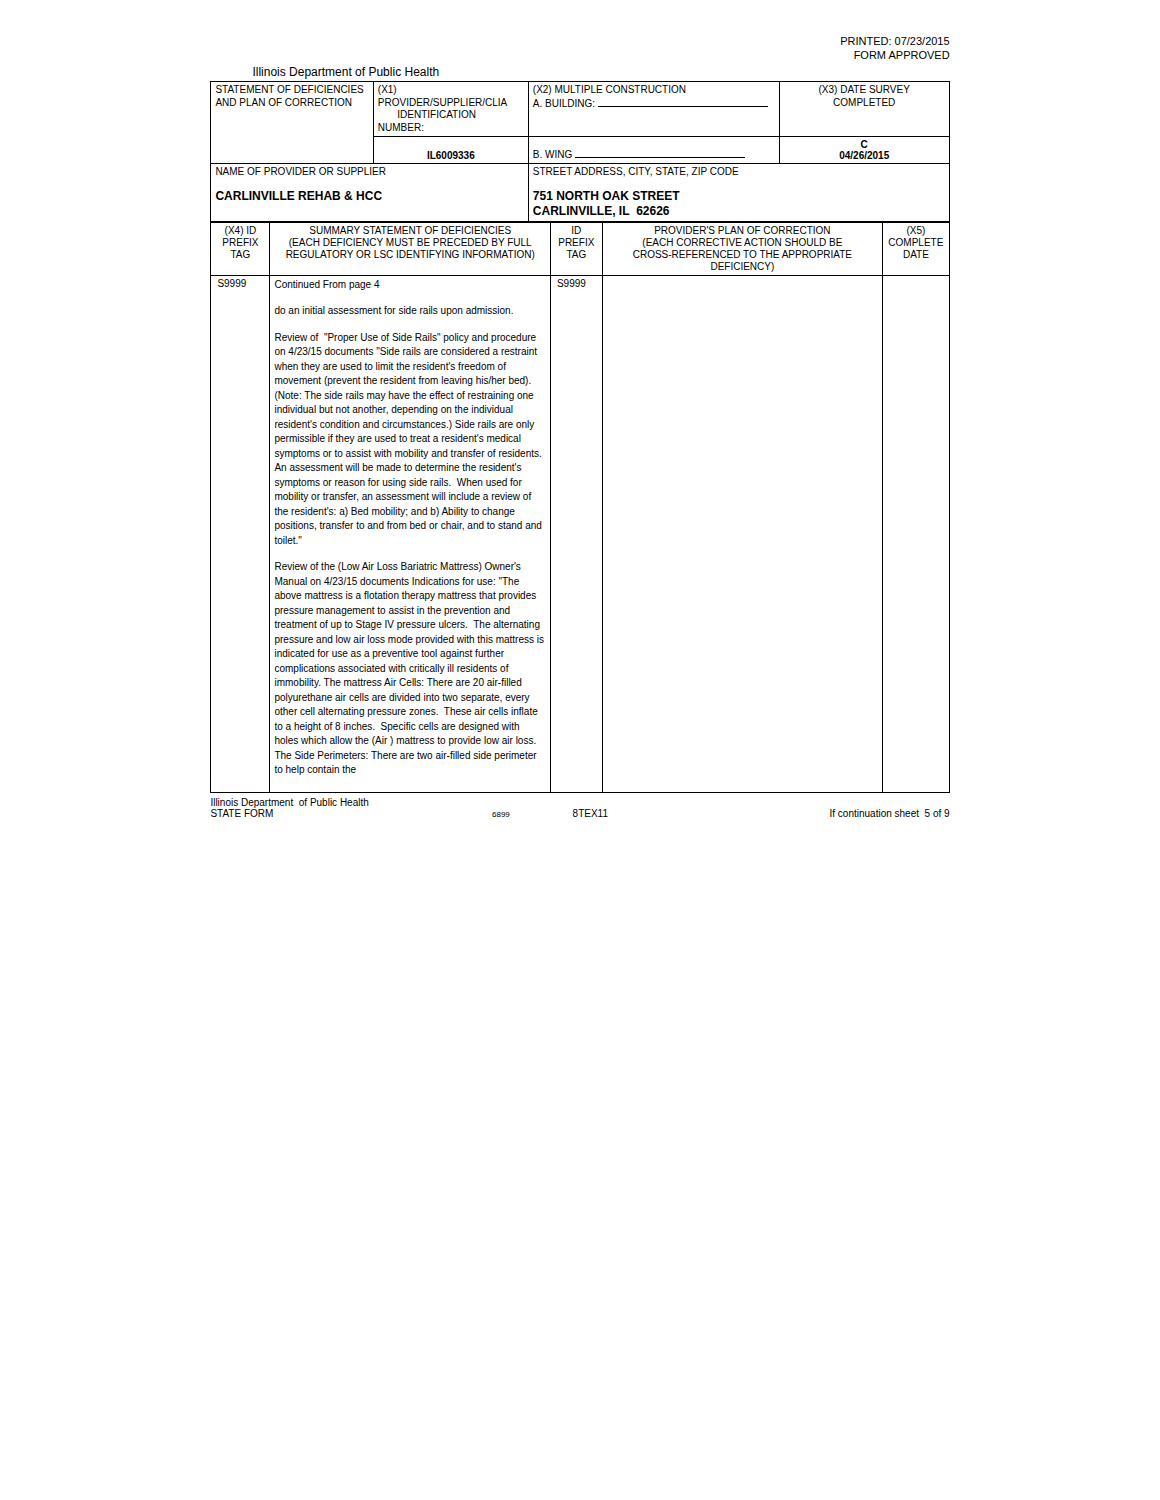PRINTED: 07/23/2015
FORM APPROVED
Illinois Department of Public Health
| STATEMENT OF DEFICIENCIES AND PLAN OF CORRECTION | (X1) PROVIDER/SUPPLIER/CLIA IDENTIFICATION NUMBER: | (X2) MULTIPLE CONSTRUCTION A. BUILDING: | (X3) DATE SURVEY COMPLETED |
| IL6009336 | B. WING | C 04/26/2015 |
| NAME OF PROVIDER OR SUPPLIER CARLINVILLE REHAB & HCC | STREET ADDRESS, CITY, STATE, ZIP CODE 751 NORTH OAK STREET CARLINVILLE, IL 62626 |
| (X4) ID PREFIX TAG | SUMMARY STATEMENT OF DEFICIENCIES (EACH DEFICIENCY MUST BE PRECEDED BY FULL REGULATORY OR LSC IDENTIFYING INFORMATION) | ID PREFIX TAG | PROVIDER'S PLAN OF CORRECTION (EACH CORRECTIVE ACTION SHOULD BE CROSS-REFERENCED TO THE APPROPRIATE DEFICIENCY) | (X5) COMPLETE DATE |
| --- | --- | --- | --- | --- |
| S9999 | Continued From page 4 do an initial assessment for side rails upon admission. Review of "Proper Use of Side Rails" policy and procedure on 4/23/15 documents "Side rails are considered a restraint when they are used to limit the resident's freedom of movement (prevent the resident from leaving his/her bed). (Note: The side rails may have the effect of restraining one individual but not another, depending on the individual resident's condition and circumstances.) Side rails are only permissible if they are used to treat a resident's medical symptoms or to assist with mobility and transfer of residents. An assessment will be made to determine the resident's symptoms or reason for using side rails. When used for mobility or transfer, an assessment will include a review of the resident's: a) Bed mobility; and b) Ability to change positions, transfer to and from bed or chair, and to stand and toilet." Review of the (Low Air Loss Bariatric Mattress) Owner's Manual on 4/23/15 documents Indications for use: "The above mattress is a flotation therapy mattress that provides pressure management to assist in the prevention and treatment of up to Stage IV pressure ulcers. The alternating pressure and low air loss mode provided with this mattress is indicated for use as a preventive tool against further complications associated with critically ill residents of immobility. The mattress Air Cells: There are 20 air-filled polyurethane air cells are divided into two separate, every other cell alternating pressure zones. These air cells inflate to a height of 8 inches. Specific cells are designed with holes which allow the (Air ) mattress to provide low air loss. The Side Perimeters: There are two air-filled side perimeter to help contain the | S9999 | | |
Illinois Department of Public Health
STATE FORM
6899 8TEX11
If continuation sheet 5 of 9